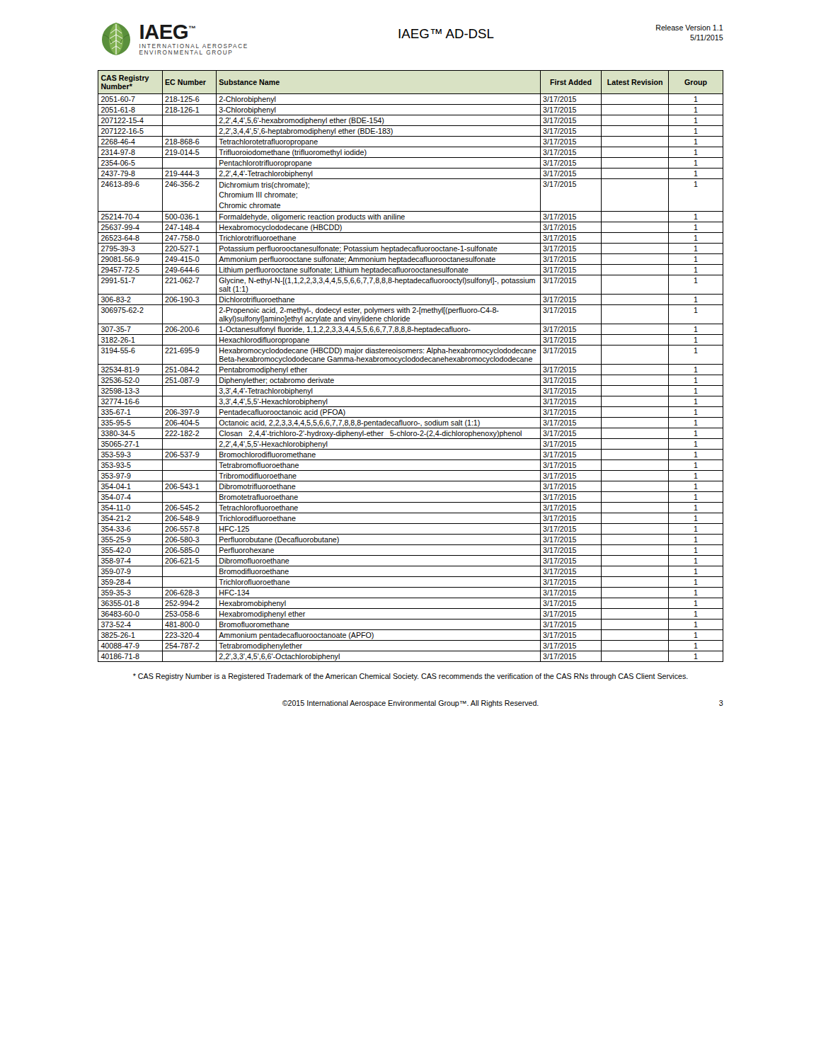IAEG™
INTERNATIONAL AEROSPACE
ENVIRONMENTAL GROUP
IAEG™ AD-DSL
Release Version 1.1
5/11/2015
| CAS Registry Number* | EC Number | Substance Name | First Added | Latest Revision | Group |
| --- | --- | --- | --- | --- | --- |
| 2051-60-7 | 218-125-6 | 2-Chlorobiphenyl | 3/17/2015 | | 1 |
| 2051-61-8 | 218-126-1 | 3-Chlorobiphenyl | 3/17/2015 | | 1 |
| 207122-15-4 | | 2,2',4,4',5,6'-hexabromodiphenyl ether (BDE-154) | 3/17/2015 | | 1 |
| 207122-16-5 | | 2,2',3,4,4',5',6-heptabromodiphenyl ether (BDE-183) | 3/17/2015 | | 1 |
| 2268-46-4 | 218-868-6 | Tetrachlorotetrafluoropropane | 3/17/2015 | | 1 |
| 2314-97-8 | 219-014-5 | Trifluoroiodomethane (trifluoromethyl iodide) | 3/17/2015 | | 1 |
| 2354-06-5 | | Pentachlorotrifluoropropane | 3/17/2015 | | 1 |
| 2437-79-8 | 219-444-3 | 2,2',4,4'-Tetrachlorobiphenyl | 3/17/2015 | | 1 |
| 24613-89-6 | 246-356-2 | Dichromium tris(chromate); Chromium III chromate; Chromic chromate | 3/17/2015 | | 1 |
| 25214-70-4 | 500-036-1 | Formaldehyde, oligomeric reaction products with aniline | 3/17/2015 | | 1 |
| 25637-99-4 | 247-148-4 | Hexabromocyclododecane (HBCDD) | 3/17/2015 | | 1 |
| 26523-64-8 | 247-758-0 | Trichlorotrifluoroethane | 3/17/2015 | | 1 |
| 2795-39-3 | 220-527-1 | Potassium perfluorooctanesulfonate; Potassium heptadecafluorooctane-1-sulfonate | 3/17/2015 | | 1 |
| 29081-56-9 | 249-415-0 | Ammonium perfluorooctane sulfonate; Ammonium heptadecafluorooctanesulfonate | 3/17/2015 | | 1 |
| 29457-72-5 | 249-644-6 | Lithium perfluorooctane sulfonate; Lithium heptadecafluorooctanesulfonate | 3/17/2015 | | 1 |
| 2991-51-7 | 221-062-7 | Glycine, N-ethyl-N-[(1,1,2,2,3,3,4,4,5,5,6,6,7,7,8,8,8-heptadecafluorooctyl)sulfonyl]-, potassium salt (1:1) | 3/17/2015 | | 1 |
| 306-83-2 | 206-190-3 | Dichlorotrifluoroethane | 3/17/2015 | | 1 |
| 306975-62-2 | | 2-Propenoic acid, 2-methyl-, dodecyl ester, polymers with 2-[methyl[(perfluoro-C4-8-alkyl)sulfonyl]amino]ethyl acrylate and vinylidene chloride | 3/17/2015 | | 1 |
| 307-35-7 | 206-200-6 | 1-Octanesulfonyl fluoride, 1,1,2,2,3,3,4,4,5,5,6,6,7,7,8,8,8-heptadecafluoro- | 3/17/2015 | | 1 |
| 3182-26-1 | | Hexachlorodifluoropropane | 3/17/2015 | | 1 |
| 3194-55-6 | 221-695-9 | Hexabromocyclododecane (HBCDD) major diastereoisomers: Alpha-hexabromocyclododecane Beta-hexabromocyclododecane Gamma-hexabromocyclododecanehexabromocyclododecane | 3/17/2015 | | 1 |
| 32534-81-9 | 251-084-2 | Pentabromodiphenyl ether | 3/17/2015 | | 1 |
| 32536-52-0 | 251-087-9 | Diphenylether; octabromo derivate | 3/17/2015 | | 1 |
| 32598-13-3 | | 3,3',4,4'-Tetrachlorobiphenyl | 3/17/2015 | | 1 |
| 32774-16-6 | | 3,3',4,4',5,5'-Hexachlorobiphenyl | 3/17/2015 | | 1 |
| 335-67-1 | 206-397-9 | Pentadecafluorooctanoic acid (PFOA) | 3/17/2015 | | 1 |
| 335-95-5 | 206-404-5 | Octanoic acid, 2,2,3,3,4,4,5,5,6,6,7,7,8,8,8-pentadecafluoro-, sodium salt (1:1) | 3/17/2015 | | 1 |
| 3380-34-5 | 222-182-2 | Closan 2,4,4'-trichloro-2'-hydroxy-diphenyl-ether 5-chloro-2-(2,4-dichlorophenoxy)phenol | 3/17/2015 | | 1 |
| 35065-27-1 | | 2,2',4,4',5,5'-Hexachlorobiphenyl | 3/17/2015 | | 1 |
| 353-59-3 | 206-537-9 | Bromochlorodifluoromethane | 3/17/2015 | | 1 |
| 353-93-5 | | Tetrabromofluoroethane | 3/17/2015 | | 1 |
| 353-97-9 | | Tribromodifluoroethane | 3/17/2015 | | 1 |
| 354-04-1 | 206-543-1 | Dibromotrifluoroethane | 3/17/2015 | | 1 |
| 354-07-4 | | Bromotetrafluoroethane | 3/17/2015 | | 1 |
| 354-11-0 | 206-545-2 | Tetrachlorofluoroethane | 3/17/2015 | | 1 |
| 354-21-2 | 206-548-9 | Trichlorodifluoroethane | 3/17/2015 | | 1 |
| 354-33-6 | 206-557-8 | HFC-125 | 3/17/2015 | | 1 |
| 355-25-9 | 206-580-3 | Perfluorobutane (Decafluorobutane) | 3/17/2015 | | 1 |
| 355-42-0 | 206-585-0 | Perfluorohexane | 3/17/2015 | | 1 |
| 358-97-4 | 206-621-5 | Dibromofluoroethane | 3/17/2015 | | 1 |
| 359-07-9 | | Bromodifluoroethane | 3/17/2015 | | 1 |
| 359-28-4 | | Trichlorofluoroethane | 3/17/2015 | | 1 |
| 359-35-3 | 206-628-3 | HFC-134 | 3/17/2015 | | 1 |
| 36355-01-8 | 252-994-2 | Hexabromobiphenyl | 3/17/2015 | | 1 |
| 36483-60-0 | 253-058-6 | Hexabromodiphenyl ether | 3/17/2015 | | 1 |
| 373-52-4 | 481-800-0 | Bromofluoromethane | 3/17/2015 | | 1 |
| 3825-26-1 | 223-320-4 | Ammonium pentadecafluorooctanoate (APFO) | 3/17/2015 | | 1 |
| 40088-47-9 | 254-787-2 | Tetrabromodiphenylether | 3/17/2015 | | 1 |
| 40186-71-8 | | 2,2',3,3',4,5',6,6'-Octachlorobiphenyl | 3/17/2015 | | 1 |
* CAS Registry Number is a Registered Trademark of the American Chemical Society. CAS recommends the verification of the CAS RNs through CAS Client Services.
©2015 International Aerospace Environmental Group™. All Rights Reserved. 3